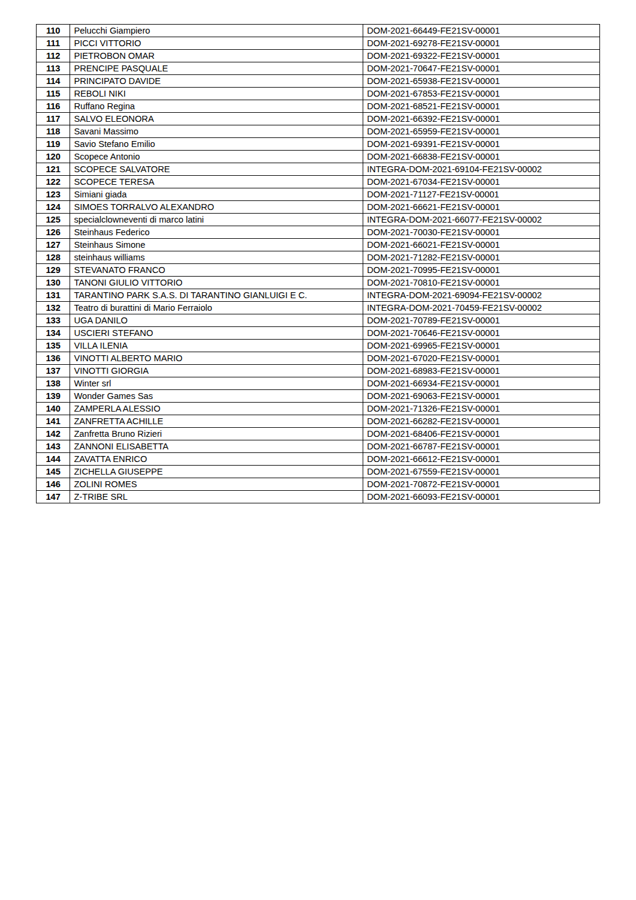| 110 | Pelucchi Giampiero | DOM-2021-66449-FE21SV-00001 |
| 111 | PICCI VITTORIO | DOM-2021-69278-FE21SV-00001 |
| 112 | PIETROBON OMAR | DOM-2021-69322-FE21SV-00001 |
| 113 | PRENCIPE PASQUALE | DOM-2021-70647-FE21SV-00001 |
| 114 | PRINCIPATO DAVIDE | DOM-2021-65938-FE21SV-00001 |
| 115 | REBOLI NIKI | DOM-2021-67853-FE21SV-00001 |
| 116 | Ruffano Regina | DOM-2021-68521-FE21SV-00001 |
| 117 | SALVO ELEONORA | DOM-2021-66392-FE21SV-00001 |
| 118 | Savani Massimo | DOM-2021-65959-FE21SV-00001 |
| 119 | Savio Stefano Emilio | DOM-2021-69391-FE21SV-00001 |
| 120 | Scopece Antonio | DOM-2021-66838-FE21SV-00001 |
| 121 | SCOPECE SALVATORE | INTEGRA-DOM-2021-69104-FE21SV-00002 |
| 122 | SCOPECE TERESA | DOM-2021-67034-FE21SV-00001 |
| 123 | Simiani giada | DOM-2021-71127-FE21SV-00001 |
| 124 | SIMOES TORRALVO ALEXANDRO | DOM-2021-66621-FE21SV-00001 |
| 125 | specialclowneventi di marco latini | INTEGRA-DOM-2021-66077-FE21SV-00002 |
| 126 | Steinhaus Federico | DOM-2021-70030-FE21SV-00001 |
| 127 | Steinhaus Simone | DOM-2021-66021-FE21SV-00001 |
| 128 | steinhaus williams | DOM-2021-71282-FE21SV-00001 |
| 129 | STEVANATO FRANCO | DOM-2021-70995-FE21SV-00001 |
| 130 | TANONI GIULIO VITTORIO | DOM-2021-70810-FE21SV-00001 |
| 131 | TARANTINO PARK S.A.S. DI TARANTINO GIANLUIGI E C. | INTEGRA-DOM-2021-69094-FE21SV-00002 |
| 132 | Teatro di burattini di Mario Ferraiolo | INTEGRA-DOM-2021-70459-FE21SV-00002 |
| 133 | UGA DANILO | DOM-2021-70789-FE21SV-00001 |
| 134 | USCIERI STEFANO | DOM-2021-70646-FE21SV-00001 |
| 135 | VILLA ILENIA | DOM-2021-69965-FE21SV-00001 |
| 136 | VINOTTI ALBERTO MARIO | DOM-2021-67020-FE21SV-00001 |
| 137 | VINOTTI GIORGIA | DOM-2021-68983-FE21SV-00001 |
| 138 | Winter srl | DOM-2021-66934-FE21SV-00001 |
| 139 | Wonder Games Sas | DOM-2021-69063-FE21SV-00001 |
| 140 | ZAMPERLA ALESSIO | DOM-2021-71326-FE21SV-00001 |
| 141 | ZANFRETTA ACHILLE | DOM-2021-66282-FE21SV-00001 |
| 142 | Zanfretta Bruno Rizieri | DOM-2021-68406-FE21SV-00001 |
| 143 | ZANNONI ELISABETTA | DOM-2021-66787-FE21SV-00001 |
| 144 | ZAVATTA ENRICO | DOM-2021-66612-FE21SV-00001 |
| 145 | ZICHELLA GIUSEPPE | DOM-2021-67559-FE21SV-00001 |
| 146 | ZOLINI ROMES | DOM-2021-70872-FE21SV-00001 |
| 147 | Z-TRIBE SRL | DOM-2021-66093-FE21SV-00001 |